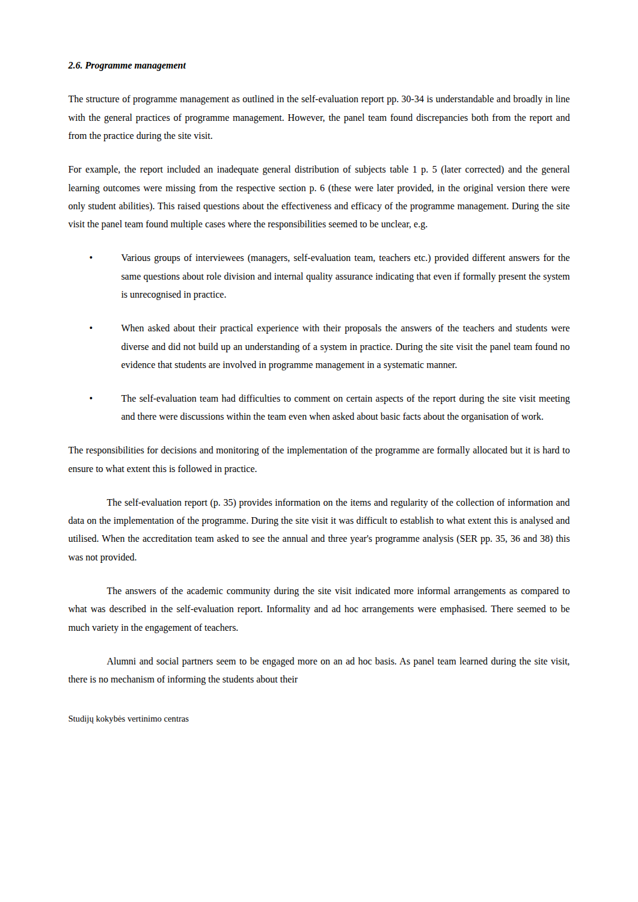2.6. Programme management
The structure of programme management as outlined in the self-evaluation report pp. 30-34 is understandable and broadly in line with the general practices of programme management. However, the panel team found discrepancies both from the report and from the practice during the site visit.
For example, the report included an inadequate general distribution of subjects table 1 p. 5 (later corrected) and the general learning outcomes were missing from the respective section p. 6 (these were later provided, in the original version there were only student abilities). This raised questions about the effectiveness and efficacy of the programme management. During the site visit the panel team found multiple cases where the responsibilities seemed to be unclear, e.g.
Various groups of interviewees (managers, self-evaluation team, teachers etc.) provided different answers for the same questions about role division and internal quality assurance indicating that even if formally present the system is unrecognised in practice.
When asked about their practical experience with their proposals the answers of the teachers and students were diverse and did not build up an understanding of a system in practice. During the site visit the panel team found no evidence that students are involved in programme management in a systematic manner.
The self-evaluation team had difficulties to comment on certain aspects of the report during the site visit meeting and there were discussions within the team even when asked about basic facts about the organisation of work.
The responsibilities for decisions and monitoring of the implementation of the programme are formally allocated but it is hard to ensure to what extent this is followed in practice.
The self-evaluation report (p. 35) provides information on the items and regularity of the collection of information and data on the implementation of the programme. During the site visit it was difficult to establish to what extent this is analysed and utilised. When the accreditation team asked to see the annual and three year's programme analysis (SER pp. 35, 36 and 38) this was not provided.
The answers of the academic community during the site visit indicated more informal arrangements as compared to what was described in the self-evaluation report. Informality and ad hoc arrangements were emphasised. There seemed to be much variety in the engagement of teachers.
Alumni and social partners seem to be engaged more on an ad hoc basis. As panel team learned during the site visit, there is no mechanism of informing the students about their
Studijų kokybės vertinimo centras